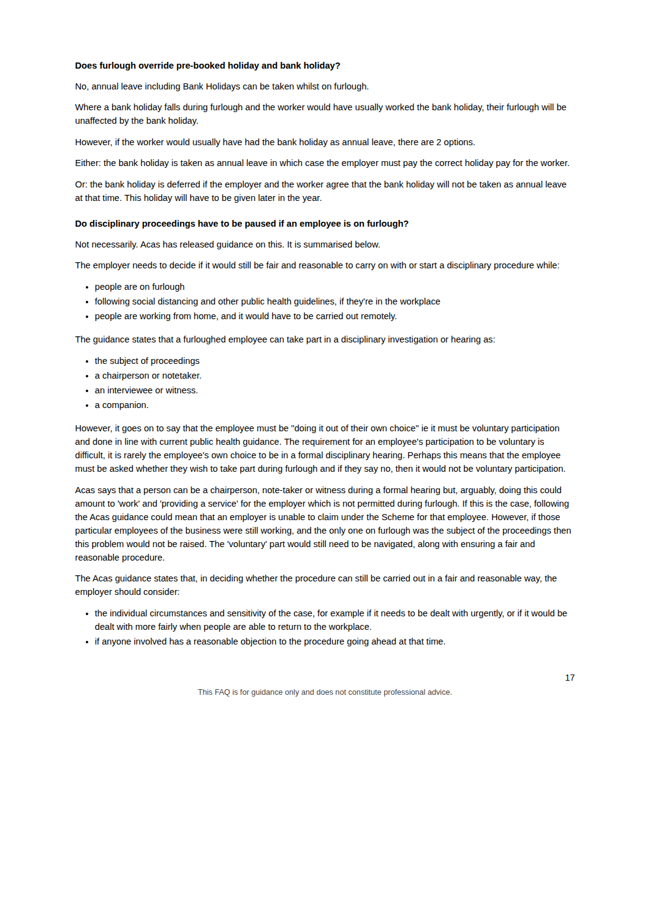Does furlough override pre-booked holiday and bank holiday?
No, annual leave including Bank Holidays can be taken whilst on furlough.
Where a bank holiday falls during furlough and the worker would have usually worked the bank holiday, their furlough will be unaffected by the bank holiday.
However, if the worker would usually have had the bank holiday as annual leave, there are 2 options.
Either: the bank holiday is taken as annual leave in which case the employer must pay the correct holiday pay for the worker.
Or: the bank holiday is deferred if the employer and the worker agree that the bank holiday will not be taken as annual leave at that time. This holiday will have to be given later in the year.
Do disciplinary proceedings have to be paused if an employee is on furlough?
Not necessarily. Acas has released guidance on this. It is summarised below.
The employer needs to decide if it would still be fair and reasonable to carry on with or start a disciplinary procedure while:
people are on furlough
following social distancing and other public health guidelines, if they're in the workplace
people are working from home, and it would have to be carried out remotely.
The guidance states that a furloughed employee can take part in a disciplinary investigation or hearing as:
the subject of proceedings
a chairperson or notetaker.
an interviewee or witness.
a companion.
However, it goes on to say that the employee must be "doing it out of their own choice" ie it must be voluntary participation and done in line with current public health guidance. The requirement for an employee's participation to be voluntary is difficult, it is rarely the employee's own choice to be in a formal disciplinary hearing. Perhaps this means that the employee must be asked whether they wish to take part during furlough and if they say no, then it would not be voluntary participation.
Acas says that a person can be a chairperson, note-taker or witness during a formal hearing but, arguably, doing this could amount to 'work' and 'providing a service' for the employer which is not permitted during furlough. If this is the case, following the Acas guidance could mean that an employer is unable to claim under the Scheme for that employee. However, if those particular employees of the business were still working, and the only one on furlough was the subject of the proceedings then this problem would not be raised. The 'voluntary' part would still need to be navigated, along with ensuring a fair and reasonable procedure.
The Acas guidance states that, in deciding whether the procedure can still be carried out in a fair and reasonable way, the employer should consider:
the individual circumstances and sensitivity of the case, for example if it needs to be dealt with urgently, or if it would be dealt with more fairly when people are able to return to the workplace.
if anyone involved has a reasonable objection to the procedure going ahead at that time.
17
This FAQ is for guidance only and does not constitute professional advice.